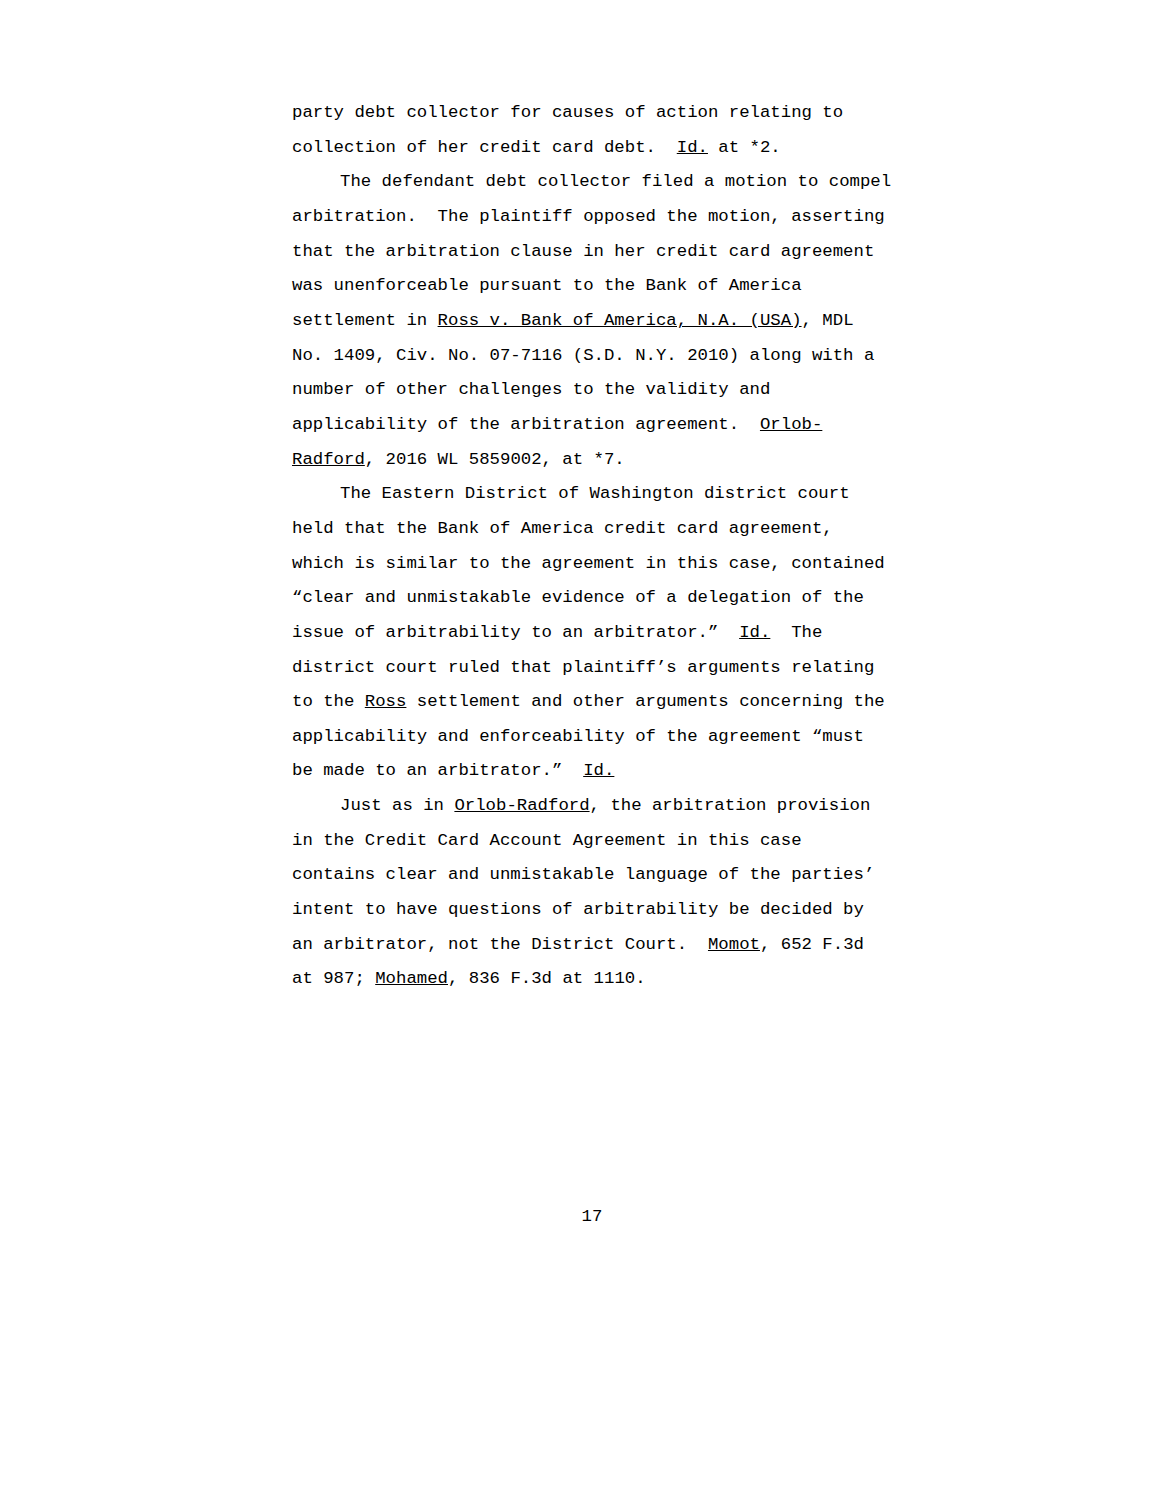party debt collector for causes of action relating to collection of her credit card debt. Id. at *2.
The defendant debt collector filed a motion to compel arbitration. The plaintiff opposed the motion, asserting that the arbitration clause in her credit card agreement was unenforceable pursuant to the Bank of America settlement in Ross v. Bank of America, N.A. (USA), MDL No. 1409, Civ. No. 07-7116 (S.D. N.Y. 2010) along with a number of other challenges to the validity and applicability of the arbitration agreement. Orlob-Radford, 2016 WL 5859002, at *7.
The Eastern District of Washington district court held that the Bank of America credit card agreement, which is similar to the agreement in this case, contained “clear and unmistakable evidence of a delegation of the issue of arbitrability to an arbitrator.” Id. The district court ruled that plaintiff’s arguments relating to the Ross settlement and other arguments concerning the applicability and enforceability of the agreement “must be made to an arbitrator.” Id.
Just as in Orlob-Radford, the arbitration provision in the Credit Card Account Agreement in this case contains clear and unmistakable language of the parties’ intent to have questions of arbitrability be decided by an arbitrator, not the District Court. Momot, 652 F.3d at 987; Mohamed, 836 F.3d at 1110.
17